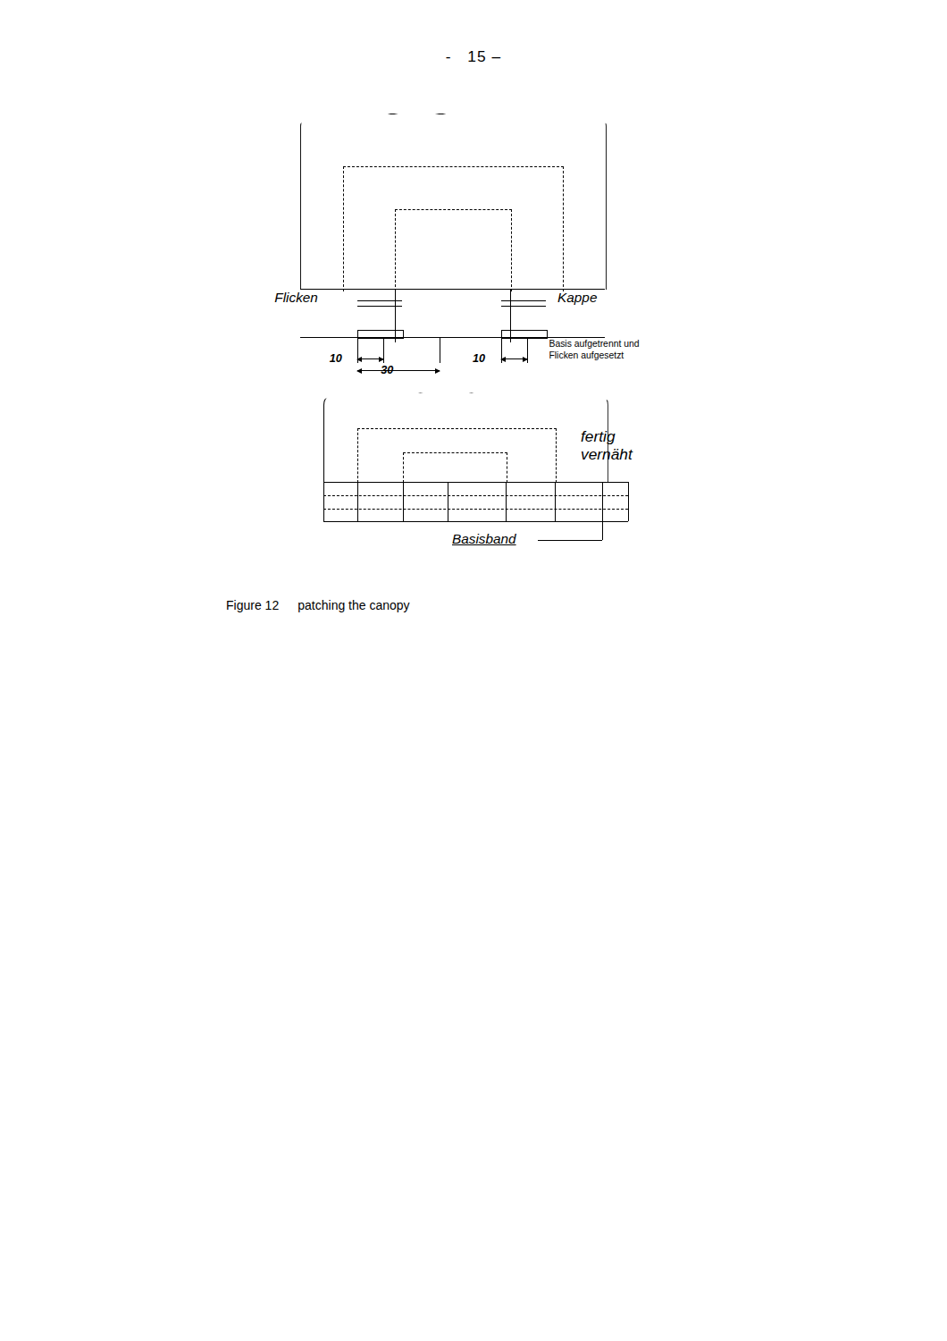- 15 –
Flicken Kappe
Basis aufgetrennt und
Flicken aufgesetzt
10 10 30
fertig
vernäht
Basisband
Figure 12patching the canopy